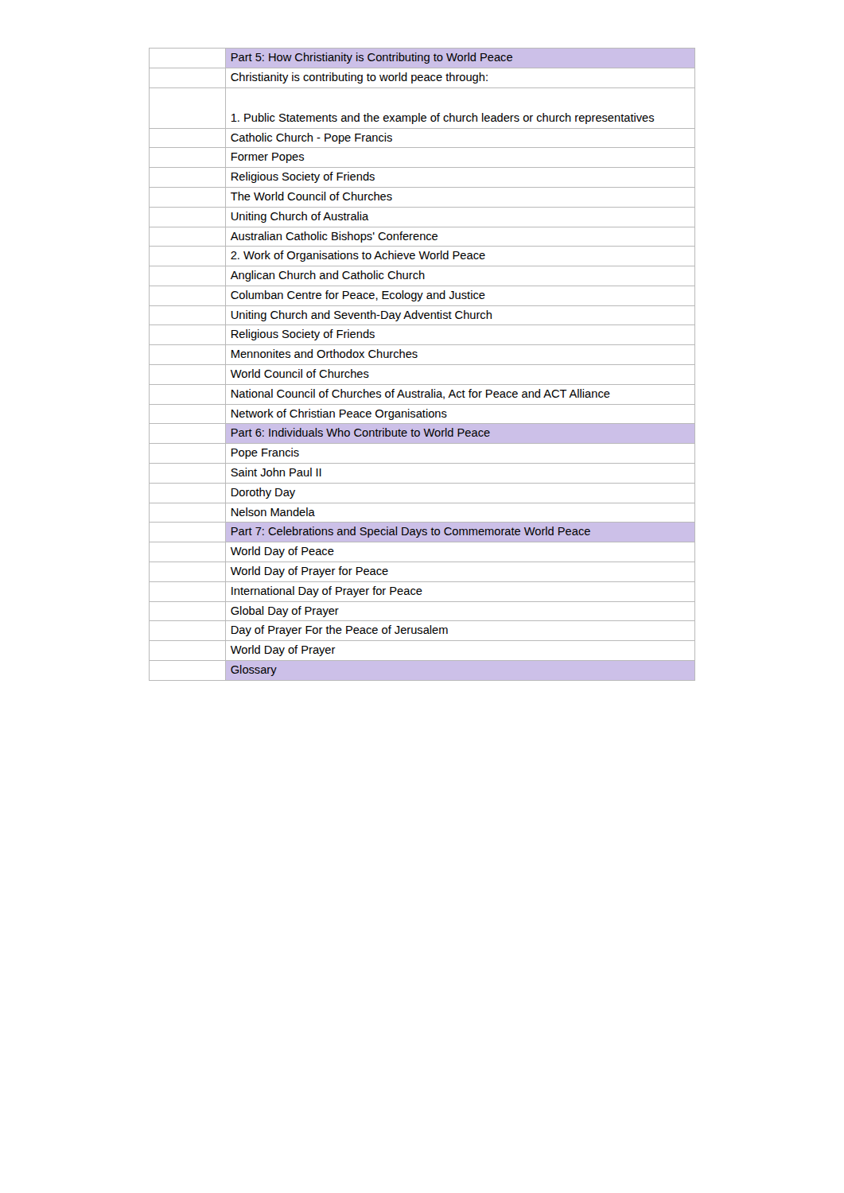| | Part 5: How Christianity is Contributing to World Peace |
| | Christianity is contributing to world peace through: |
| | 1. Public Statements and the example of church leaders or church representatives |
| | Catholic Church - Pope Francis |
| | Former Popes |
| | Religious Society of Friends |
| | The World Council of Churches |
| | Uniting Church of Australia |
| | Australian Catholic Bishops' Conference |
| | 2. Work of Organisations to Achieve World Peace |
| | Anglican Church and Catholic Church |
| | Columban Centre for Peace, Ecology and Justice |
| | Uniting Church and Seventh-Day Adventist Church |
| | Religious Society of Friends |
| | Mennonites and Orthodox Churches |
| | World Council of Churches |
| | National Council of Churches of Australia, Act for Peace and ACT Alliance |
| | Network of Christian Peace Organisations |
| | Part 6: Individuals Who Contribute to World Peace |
| | Pope Francis |
| | Saint John Paul II |
| | Dorothy Day |
| | Nelson Mandela |
| | Part 7: Celebrations and Special Days to Commemorate World Peace |
| | World Day of Peace |
| | World Day of Prayer for Peace |
| | International Day of Prayer for Peace |
| | Global Day of Prayer |
| | Day of Prayer For the Peace of Jerusalem |
| | World Day of Prayer |
| | Glossary |